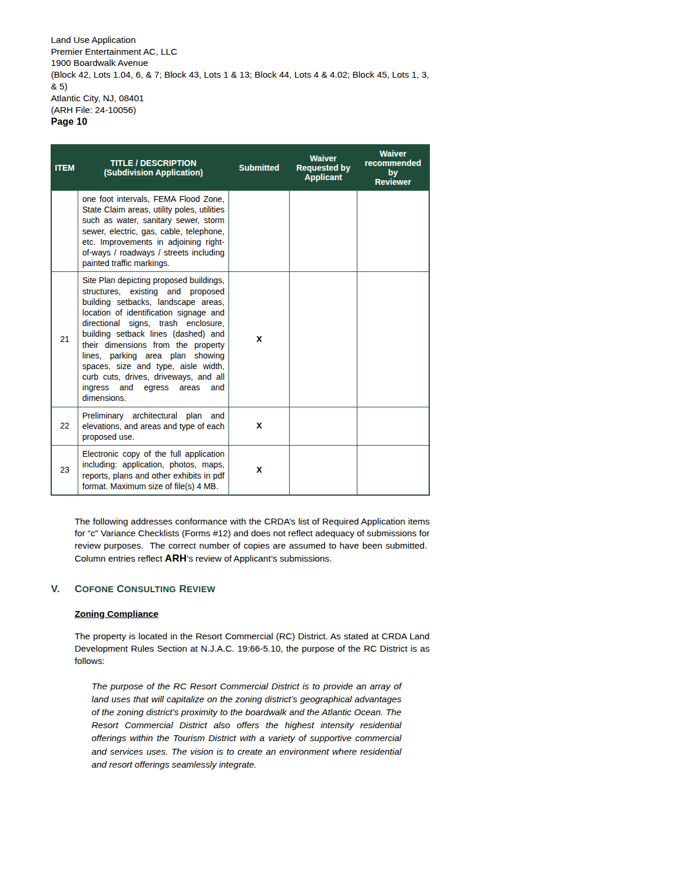Land Use Application
Premier Entertainment AC, LLC
1900 Boardwalk Avenue
(Block 42, Lots 1.04, 6, & 7; Block 43, Lots 1 & 13; Block 44, Lots 4 & 4.02; Block 45, Lots 1, 3, & 5)
Atlantic City, NJ, 08401
(ARH File: 24-10056)
Page 10
| ITEM | TITLE / DESCRIPTION (Subdivision Application) | Submitted | Waiver Requested by Applicant | Waiver recommended by Reviewer |
| --- | --- | --- | --- | --- |
| | one foot intervals, FEMA Flood Zone, State Claim areas, utility poles, utilities such as water, sanitary sewer, storm sewer, electric, gas, cable, telephone, etc. Improvements in adjoining right-of-ways / roadways / streets including painted traffic markings. | | | |
| 21 | Site Plan depicting proposed buildings, structures, existing and proposed building setbacks, landscape areas, location of identification signage and directional signs, trash enclosure, building setback lines (dashed) and their dimensions from the property lines, parking area plan showing spaces, size and type, aisle width, curb cuts, drives, driveways, and all ingress and egress areas and dimensions. | X | | |
| 22 | Preliminary architectural plan and elevations, and areas and type of each proposed use. | X | | |
| 23 | Electronic copy of the full application including: application, photos, maps, reports, plans and other exhibits in pdf format. Maximum size of file(s) 4 MB. | X | | |
The following addresses conformance with the CRDA’s list of Required Application items for “c” Variance Checklists (Forms #12) and does not reflect adequacy of submissions for review purposes. The correct number of copies are assumed to have been submitted. Column entries reflect ARH’s review of Applicant’s submissions.
V. COFONE CONSULTING REVIEW
Zoning Compliance
The property is located in the Resort Commercial (RC) District. As stated at CRDA Land Development Rules Section at N.J.A.C. 19:66-5.10, the purpose of the RC District is as follows:
The purpose of the RC Resort Commercial District is to provide an array of land uses that will capitalize on the zoning district’s geographical advantages of the zoning district’s proximity to the boardwalk and the Atlantic Ocean. The Resort Commercial District also offers the highest intensity residential offerings within the Tourism District with a variety of supportive commercial and services uses. The vision is to create an environment where residential and resort offerings seamlessly integrate.